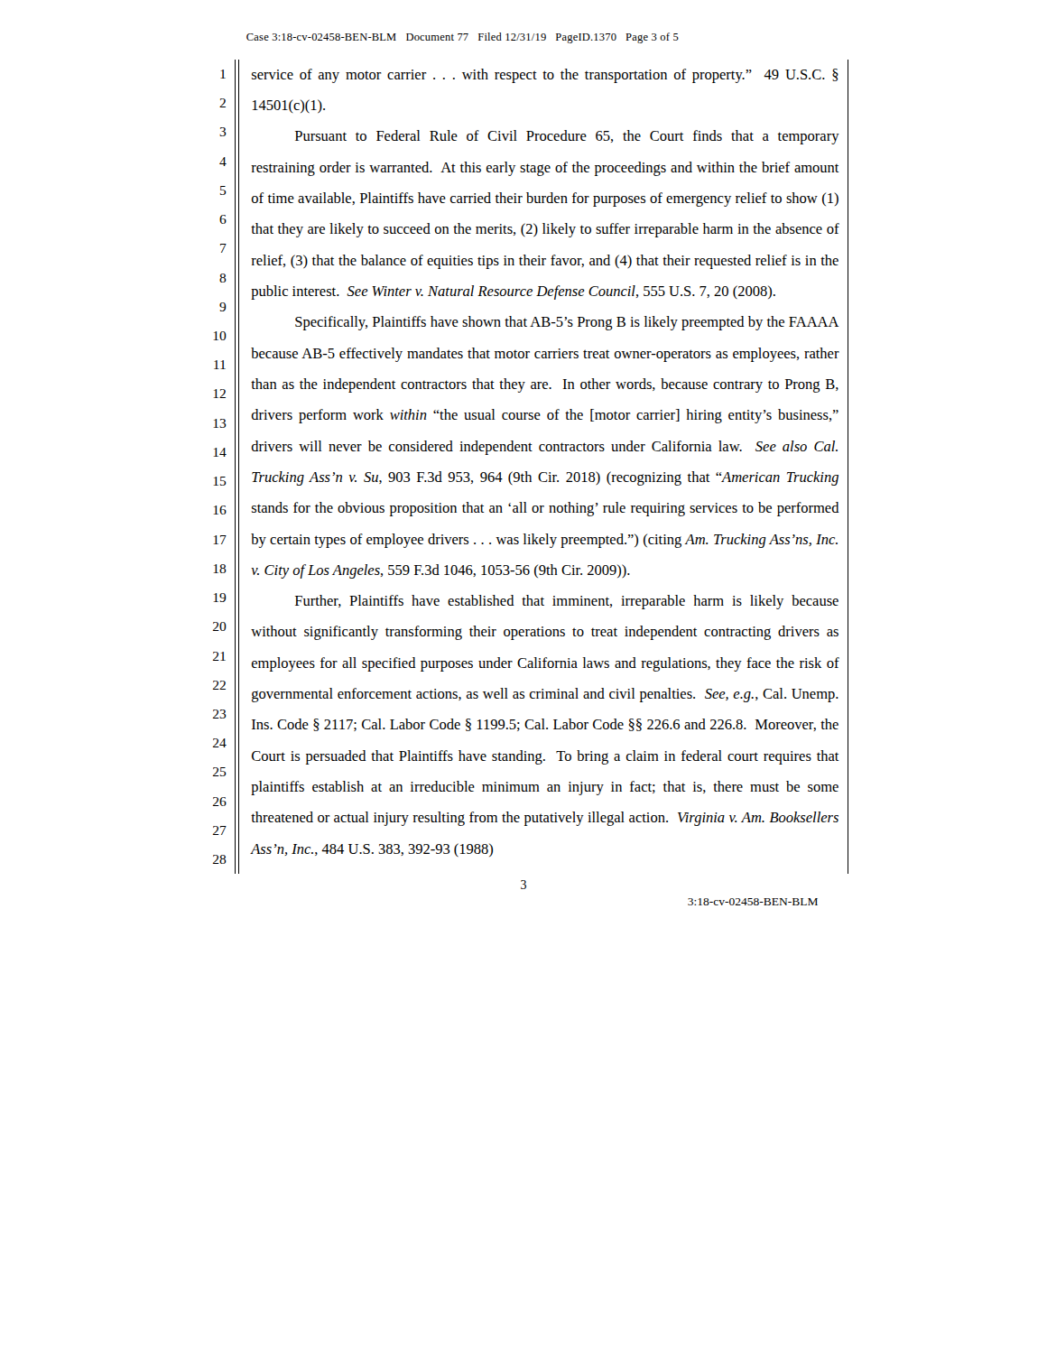Case 3:18-cv-02458-BEN-BLM Document 77 Filed 12/31/19 PageID.1370 Page 3 of 5
1
2
3
4
5
6
7
8
9
10
11
12
13
14
15
16
17
18
19
20
21
22
23
24
25
26
27
28
service of any motor carrier . . . with respect to the transportation of property.” 49 U.S.C. § 14501(c)(1).
Pursuant to Federal Rule of Civil Procedure 65, the Court finds that a temporary restraining order is warranted. At this early stage of the proceedings and within the brief amount of time available, Plaintiffs have carried their burden for purposes of emergency relief to show (1) that they are likely to succeed on the merits, (2) likely to suffer irreparable harm in the absence of relief, (3) that the balance of equities tips in their favor, and (4) that their requested relief is in the public interest. See Winter v. Natural Resource Defense Council, 555 U.S. 7, 20 (2008).
Specifically, Plaintiffs have shown that AB-5’s Prong B is likely preempted by the FAAAA because AB-5 effectively mandates that motor carriers treat owner-operators as employees, rather than as the independent contractors that they are. In other words, because contrary to Prong B, drivers perform work within “the usual course of the [motor carrier] hiring entity’s business,” drivers will never be considered independent contractors under California law. See also Cal. Trucking Ass’n v. Su, 903 F.3d 953, 964 (9th Cir. 2018) (recognizing that “American Trucking stands for the obvious proposition that an ‘all or nothing’ rule requiring services to be performed by certain types of employee drivers . . . was likely preempted.”) (citing Am. Trucking Ass’ns, Inc. v. City of Los Angeles, 559 F.3d 1046, 1053-56 (9th Cir. 2009)).
Further, Plaintiffs have established that imminent, irreparable harm is likely because without significantly transforming their operations to treat independent contracting drivers as employees for all specified purposes under California laws and regulations, they face the risk of governmental enforcement actions, as well as criminal and civil penalties. See, e.g., Cal. Unemp. Ins. Code § 2117; Cal. Labor Code § 1199.5; Cal. Labor Code §§ 226.6 and 226.8. Moreover, the Court is persuaded that Plaintiffs have standing. To bring a claim in federal court requires that plaintiffs establish at an irreducible minimum an injury in fact; that is, there must be some threatened or actual injury resulting from the putatively illegal action. Virginia v. Am. Booksellers Ass’n, Inc., 484 U.S. 383, 392-93 (1988)
3
3:18-cv-02458-BEN-BLM